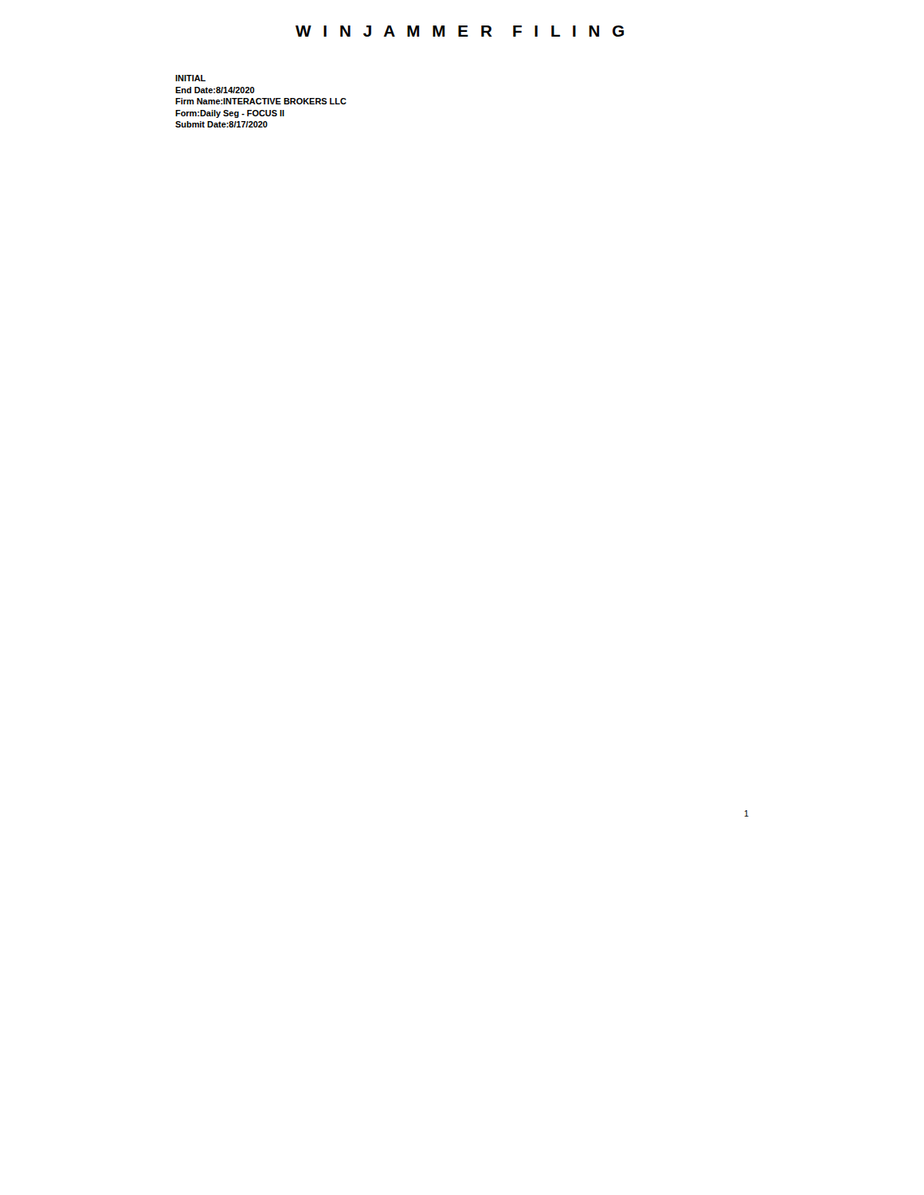W I N J A M M E R F I L I N G
INITIAL
End Date:8/14/2020
Firm Name:INTERACTIVE BROKERS LLC
Form:Daily Seg - FOCUS II
Submit Date:8/17/2020
1